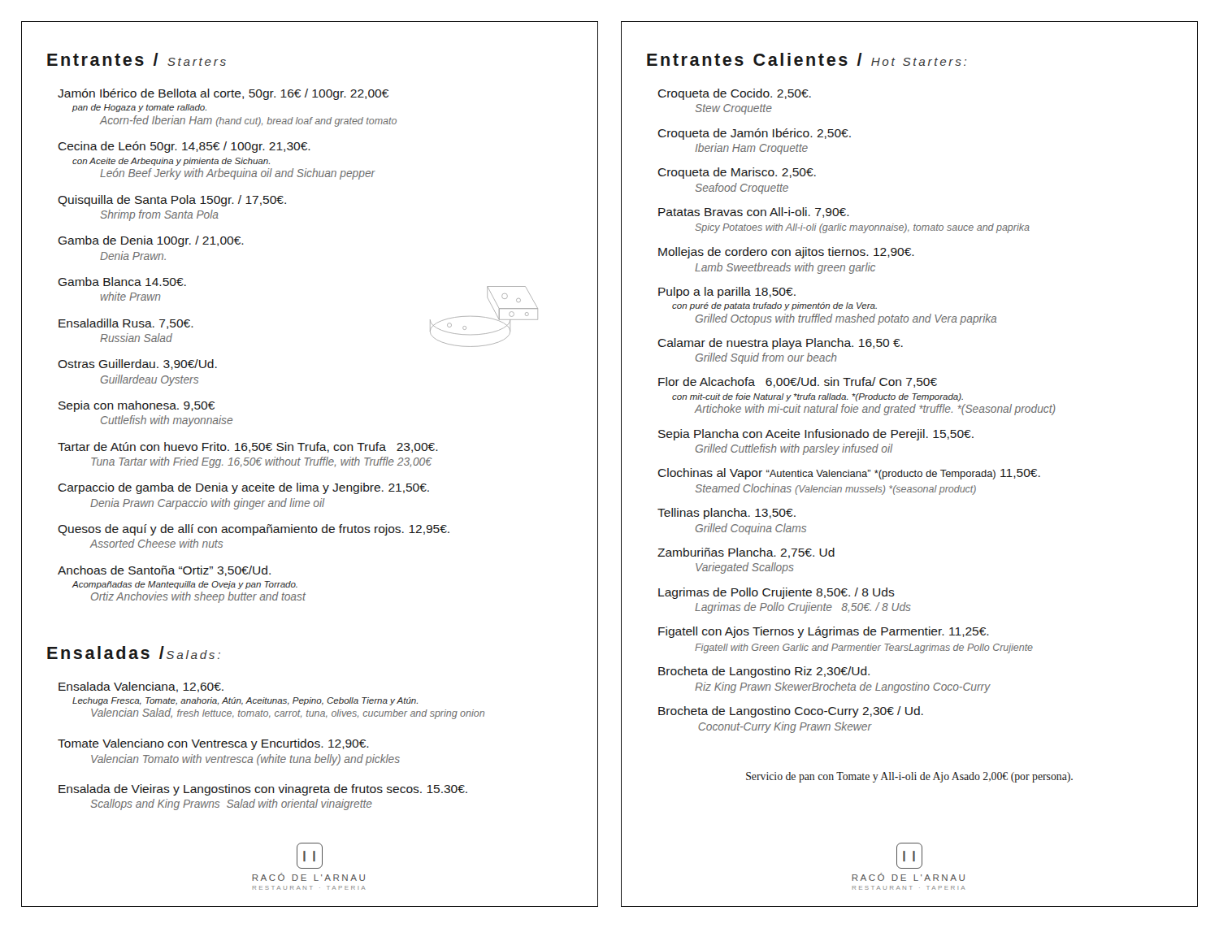Entrantes / Starters
Jamón Ibérico de Bellota al corte, 50gr. 16€ / 100gr. 22,00€ pan de Hogaza y tomate rallado. Acorn-fed Iberian Ham (hand cut), bread loaf and grated tomato
Cecina de León 50gr. 14,85€ / 100gr. 21,30€. con Aceite de Arbequina y pimienta de Sichuan. León Beef Jerky with Arbequina oil and Sichuan pepper
Quisquilla de Santa Pola 150gr. / 17,50€. Shrimp from Santa Pola
Gamba de Denia 100gr. / 21,00€. Denia Prawn.
Gamba Blanca 14.50€. white Prawn
Ensaladilla Rusa. 7,50€. Russian Salad
Ostras Guillerdau. 3,90€/Ud. Guillardeau Oysters
Sepia con mahonesa. 9,50€ Cuttlefish with mayonnaise
Tartar de Atún con huevo Frito. 16,50€ Sin Trufa, con Trufa 23,00€. Tuna Tartar with Fried Egg. 16,50€ without Truffle, with Truffle 23,00€
Carpaccio de gamba de Denia y aceite de lima y Jengibre. 21,50€. Denia Prawn Carpaccio with ginger and lime oil
Quesos de aquí y de allí con acompañamiento de frutos rojos. 12,95€. Assorted Cheese with nuts
Anchoas de Santoña “Ortiz” 3,50€/Ud. Acompañadas de Mantequilla de Oveja y pan Torrado. Ortiz Anchovies with sheep butter and toast
Ensaladas /Salads:
Ensalada Valenciana, 12,60€. Lechuga Fresca, Tomate, anahoria, Atún, Aceitunas, Pepino, Cebolla Tierna y Atún. Valencian Salad, fresh lettuce, tomato, carrot, tuna, olives, cucumber and spring onion
Tomate Valenciano con Ventresca y Encurtidos. 12,90€. Valencian Tomato with ventresca (white tuna belly) and pickles
Ensalada de Vieiras y Langostinos con vinagreta de frutos secos. 15.30€. Scallops and King Prawns Salad with oriental vinaigrette
❙❙ RACÓ DE L'ARNAURESTAURANT · TAPERIA
Entrantes Calientes / Hot Starters:
Croqueta de Cocido. 2,50€. Stew Croquette
Croqueta de Jamón Ibérico. 2,50€. Iberian Ham Croquette
Croqueta de Marisco. 2,50€. Seafood Croquette
Patatas Bravas con All-i-oli. 7,90€. Spicy Potatoes with All-i-oli (garlic mayonnaise), tomato sauce and paprika
Mollejas de cordero con ajitos tiernos. 12,90€. Lamb Sweetbreads with green garlic
Pulpo a la parilla 18,50€. con puré de patata trufado y pimentón de la Vera. Grilled Octopus with truffled mashed potato and Vera paprika
Calamar de nuestra playa Plancha. 16,50 €. Grilled Squid from our beach
Flor de Alcachofa 6,00€/Ud. sin Trufa/ Con 7,50€ con mit-cuit de foie Natural y *trufa rallada. *(Producto de Temporada). Artichoke with mi-cuit natural foie and grated *truffle. *(Seasonal product)
Sepia Plancha con Aceite Infusionado de Perejil. 15,50€. Grilled Cuttlefish with parsley infused oil
Clochinas al Vapor “Autentica Valenciana” *(producto de Temporada) 11,50€. Steamed Clochinas (Valencian mussels) *(seasonal product)
Tellinas plancha. 13,50€. Grilled Coquina Clams
Zamburiñas Plancha. 2,75€. Ud Variegated Scallops
Lagrimas de Pollo Crujiente 8,50€. / 8 Uds Lagrimas de Pollo Crujiente 8,50€. / 8 Uds
Figatell con Ajos Tiernos y Lágrimas de Parmentier. 11,25€. Figatell with Green Garlic and Parmentier TearsLagrimas de Pollo Crujiente
Brocheta de Langostino Riz 2,30€/Ud. Riz King Prawn SkewerBrocheta de Langostino Coco-Curry
Brocheta de Langostino Coco-Curry 2,30€ / Ud. Coconut-Curry King Prawn Skewer
Servicio de pan con Tomate y All-i-oli de Ajo Asado 2,00€ (por persona).
❙❙ RACÓ DE L'ARNAURESTAURANT · TAPERIA